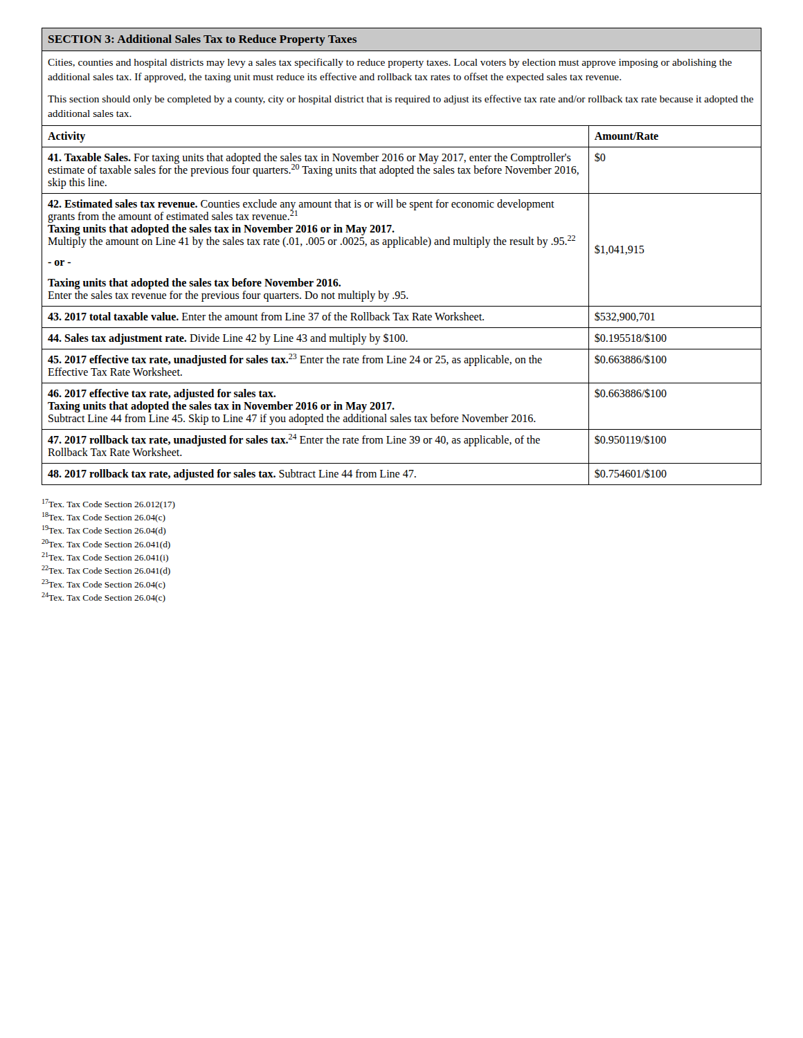| SECTION 3: Additional Sales Tax to Reduce Property Taxes |
| Cities, counties and hospital districts may levy a sales tax specifically to reduce property taxes. Local voters by election must approve imposing or abolishing the additional sales tax. If approved, the taxing unit must reduce its effective and rollback tax rates to offset the expected sales tax revenue. This section should only be completed by a county, city or hospital district that is required to adjust its effective tax rate and/or rollback tax rate because it adopted the additional sales tax. |
| Activity | Amount/Rate |
| 41. Taxable Sales. For taxing units that adopted the sales tax in November 2016 or May 2017, enter the Comptroller's estimate of taxable sales for the previous four quarters. 20 Taxing units that adopted the sales tax before November 2016, skip this line. | $0 |
| 42. Estimated sales tax revenue. Counties exclude any amount that is or will be spent for economic development grants from the amount of estimated sales tax revenue. 21 Taxing units that adopted the sales tax in November 2016 or in May 2017. Multiply the amount on Line 41 by the sales tax rate (.01, .005 or .0025, as applicable) and multiply the result by .95. 22 - or - Taxing units that adopted the sales tax before November 2016. Enter the sales tax revenue for the previous four quarters. Do not multiply by .95. | $1,041,915 |
| 43. 2017 total taxable value. Enter the amount from Line 37 of the Rollback Tax Rate Worksheet. | $532,900,701 |
| 44. Sales tax adjustment rate. Divide Line 42 by Line 43 and multiply by $100. | $0.195518/$100 |
| 45. 2017 effective tax rate, unadjusted for sales tax. 23 Enter the rate from Line 24 or 25, as applicable, on the Effective Tax Rate Worksheet. | $0.663886/$100 |
| 46. 2017 effective tax rate, adjusted for sales tax. Taxing units that adopted the sales tax in November 2016 or in May 2017. Subtract Line 44 from Line 45. Skip to Line 47 if you adopted the additional sales tax before November 2016. | $0.663886/$100 |
| 47. 2017 rollback tax rate, unadjusted for sales tax. 24 Enter the rate from Line 39 or 40, as applicable, of the Rollback Tax Rate Worksheet. | $0.950119/$100 |
| 48. 2017 rollback tax rate, adjusted for sales tax. Subtract Line 44 from Line 47. | $0.754601/$100 |
17Tex. Tax Code Section 26.012(17)
18Tex. Tax Code Section 26.04(c)
19Tex. Tax Code Section 26.04(d)
20Tex. Tax Code Section 26.041(d)
21Tex. Tax Code Section 26.041(i)
22Tex. Tax Code Section 26.041(d)
23Tex. Tax Code Section 26.04(c)
24Tex. Tax Code Section 26.04(c)